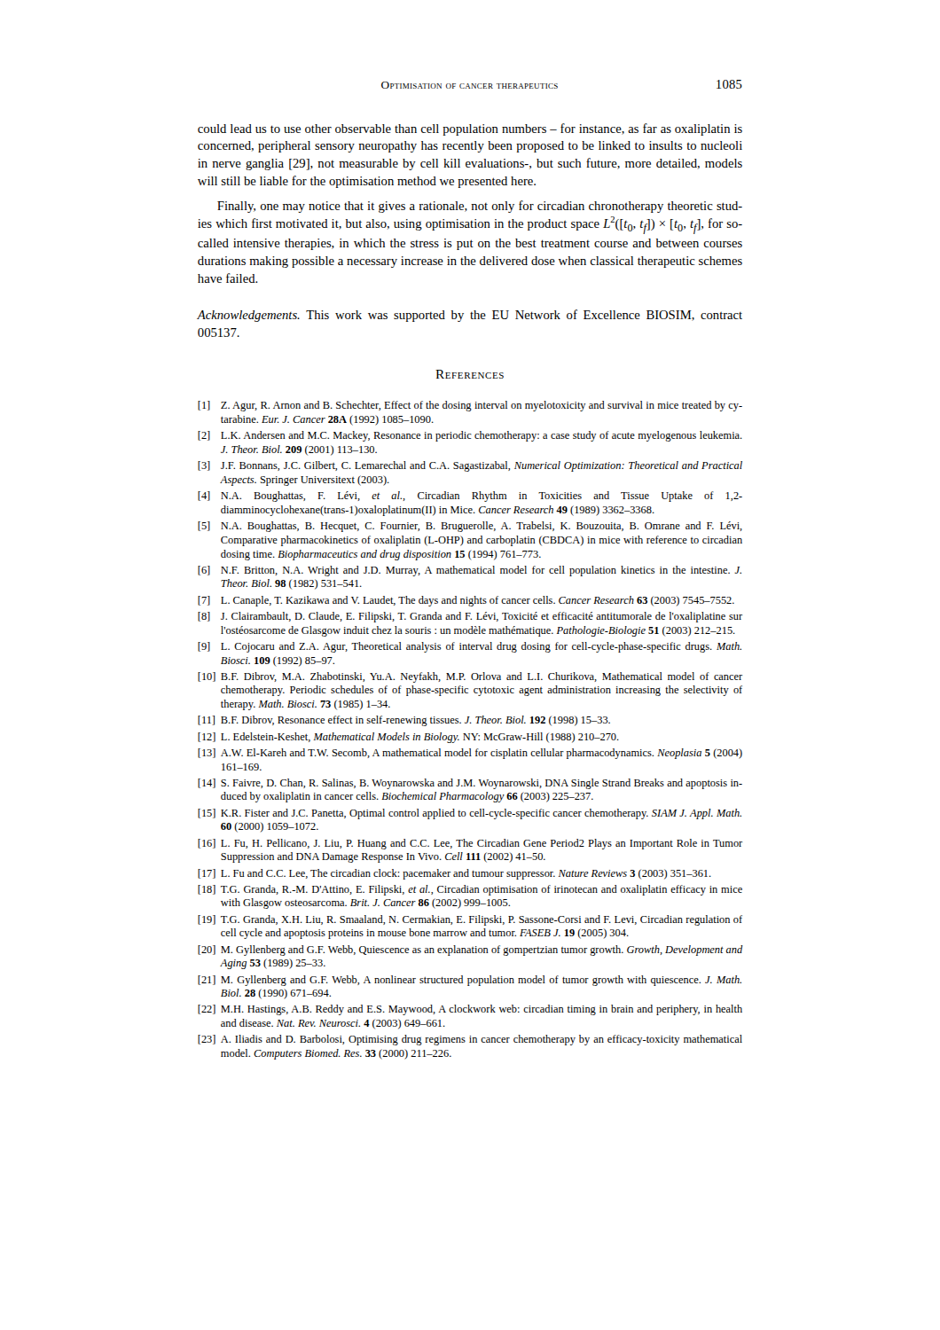Optimisation of cancer therapeutics 1085
could lead us to use other observable than cell population numbers – for instance, as far as oxaliplatin is concerned, peripheral sensory neuropathy has recently been proposed to be linked to insults to nucleoli in nerve ganglia [29], not measurable by cell kill evaluations-, but such future, more detailed, models will still be liable for the optimisation method we presented here.
Finally, one may notice that it gives a rationale, not only for circadian chronotherapy theoretic studies which first motivated it, but also, using optimisation in the product space L2([t0, tf]) × [t0, tf], for so-called intensive therapies, in which the stress is put on the best treatment course and between courses durations making possible a necessary increase in the delivered dose when classical therapeutic schemes have failed.
Acknowledgements. This work was supported by the EU Network of Excellence BIOSIM, contract 005137.
References
[1] Z. Agur, R. Arnon and B. Schechter, Effect of the dosing interval on myelotoxicity and survival in mice treated by cytarabine. Eur. J. Cancer 28A (1992) 1085–1090.
[2] L.K. Andersen and M.C. Mackey, Resonance in periodic chemotherapy: a case study of acute myelogenous leukemia. J. Theor. Biol. 209 (2001) 113–130.
[3] J.F. Bonnans, J.C. Gilbert, C. Lemarechal and C.A. Sagastizabal, Numerical Optimization: Theoretical and Practical Aspects. Springer Universitext (2003).
[4] N.A. Boughattas, F. Lévi, et al., Circadian Rhythm in Toxicities and Tissue Uptake of 1,2-diamminocyclohexane(trans-1)oxaloplatinum(II) in Mice. Cancer Research 49 (1989) 3362–3368.
[5] N.A. Boughattas, B. Hecquet, C. Fournier, B. Bruguerolle, A. Trabelsi, K. Bouzouita, B. Omrane and F. Lévi, Comparative pharmacokinetics of oxaliplatin (L-OHP) and carboplatin (CBDCA) in mice with reference to circadian dosing time. Biopharmaceutics and drug disposition 15 (1994) 761–773.
[6] N.F. Britton, N.A. Wright and J.D. Murray, A mathematical model for cell population kinetics in the intestine. J. Theor. Biol. 98 (1982) 531–541.
[7] L. Canaple, T. Kazikawa and V. Laudet, The days and nights of cancer cells. Cancer Research 63 (2003) 7545–7552.
[8] J. Clairambault, D. Claude, E. Filipski, T. Granda and F. Lévi, Toxicité et efficacité antitumorale de l'oxaliplatine sur l'ostéosarcome de Glasgow induit chez la souris : un modèle mathématique. Pathologie-Biologie 51 (2003) 212–215.
[9] L. Cojocaru and Z.A. Agur, Theoretical analysis of interval drug dosing for cell-cycle-phase-specific drugs. Math. Biosci. 109 (1992) 85–97.
[10] B.F. Dibrov, M.A. Zhabotinski, Yu.A. Neyfakh, M.P. Orlova and L.I. Churikova, Mathematical model of cancer chemotherapy. Periodic schedules of of phase-specific cytotoxic agent administration increasing the selectivity of therapy. Math. Biosci. 73 (1985) 1–34.
[11] B.F. Dibrov, Resonance effect in self-renewing tissues. J. Theor. Biol. 192 (1998) 15–33.
[12] L. Edelstein-Keshet, Mathematical Models in Biology. NY: McGraw-Hill (1988) 210–270.
[13] A.W. El-Kareh and T.W. Secomb, A mathematical model for cisplatin cellular pharmacodynamics. Neoplasia 5 (2004) 161–169.
[14] S. Faivre, D. Chan, R. Salinas, B. Woynarowska and J.M. Woynarowski, DNA Single Strand Breaks and apoptosis induced by oxaliplatin in cancer cells. Biochemical Pharmacology 66 (2003) 225–237.
[15] K.R. Fister and J.C. Panetta, Optimal control applied to cell-cycle-specific cancer chemotherapy. SIAM J. Appl. Math. 60 (2000) 1059–1072.
[16] L. Fu, H. Pellicano, J. Liu, P. Huang and C.C. Lee, The Circadian Gene Period2 Plays an Important Role in Tumor Suppression and DNA Damage Response In Vivo. Cell 111 (2002) 41–50.
[17] L. Fu and C.C. Lee, The circadian clock: pacemaker and tumour suppressor. Nature Reviews 3 (2003) 351–361.
[18] T.G. Granda, R.-M. D'Attino, E. Filipski, et al., Circadian optimisation of irinotecan and oxaliplatin efficacy in mice with Glasgow osteosarcoma. Brit. J. Cancer 86 (2002) 999–1005.
[19] T.G. Granda, X.H. Liu, R. Smaaland, N. Cermakian, E. Filipski, P. Sassone-Corsi and F. Levi, Circadian regulation of cell cycle and apoptosis proteins in mouse bone marrow and tumor. FASEB J. 19 (2005) 304.
[20] M. Gyllenberg and G.F. Webb, Quiescence as an explanation of gompertzian tumor growth. Growth, Development and Aging 53 (1989) 25–33.
[21] M. Gyllenberg and G.F. Webb, A nonlinear structured population model of tumor growth with quiescence. J. Math. Biol. 28 (1990) 671–694.
[22] M.H. Hastings, A.B. Reddy and E.S. Maywood, A clockwork web: circadian timing in brain and periphery, in health and disease. Nat. Rev. Neurosci. 4 (2003) 649–661.
[23] A. Iliadis and D. Barbolosi, Optimising drug regimens in cancer chemotherapy by an efficacy-toxicity mathematical model. Computers Biomed. Res. 33 (2000) 211–226.